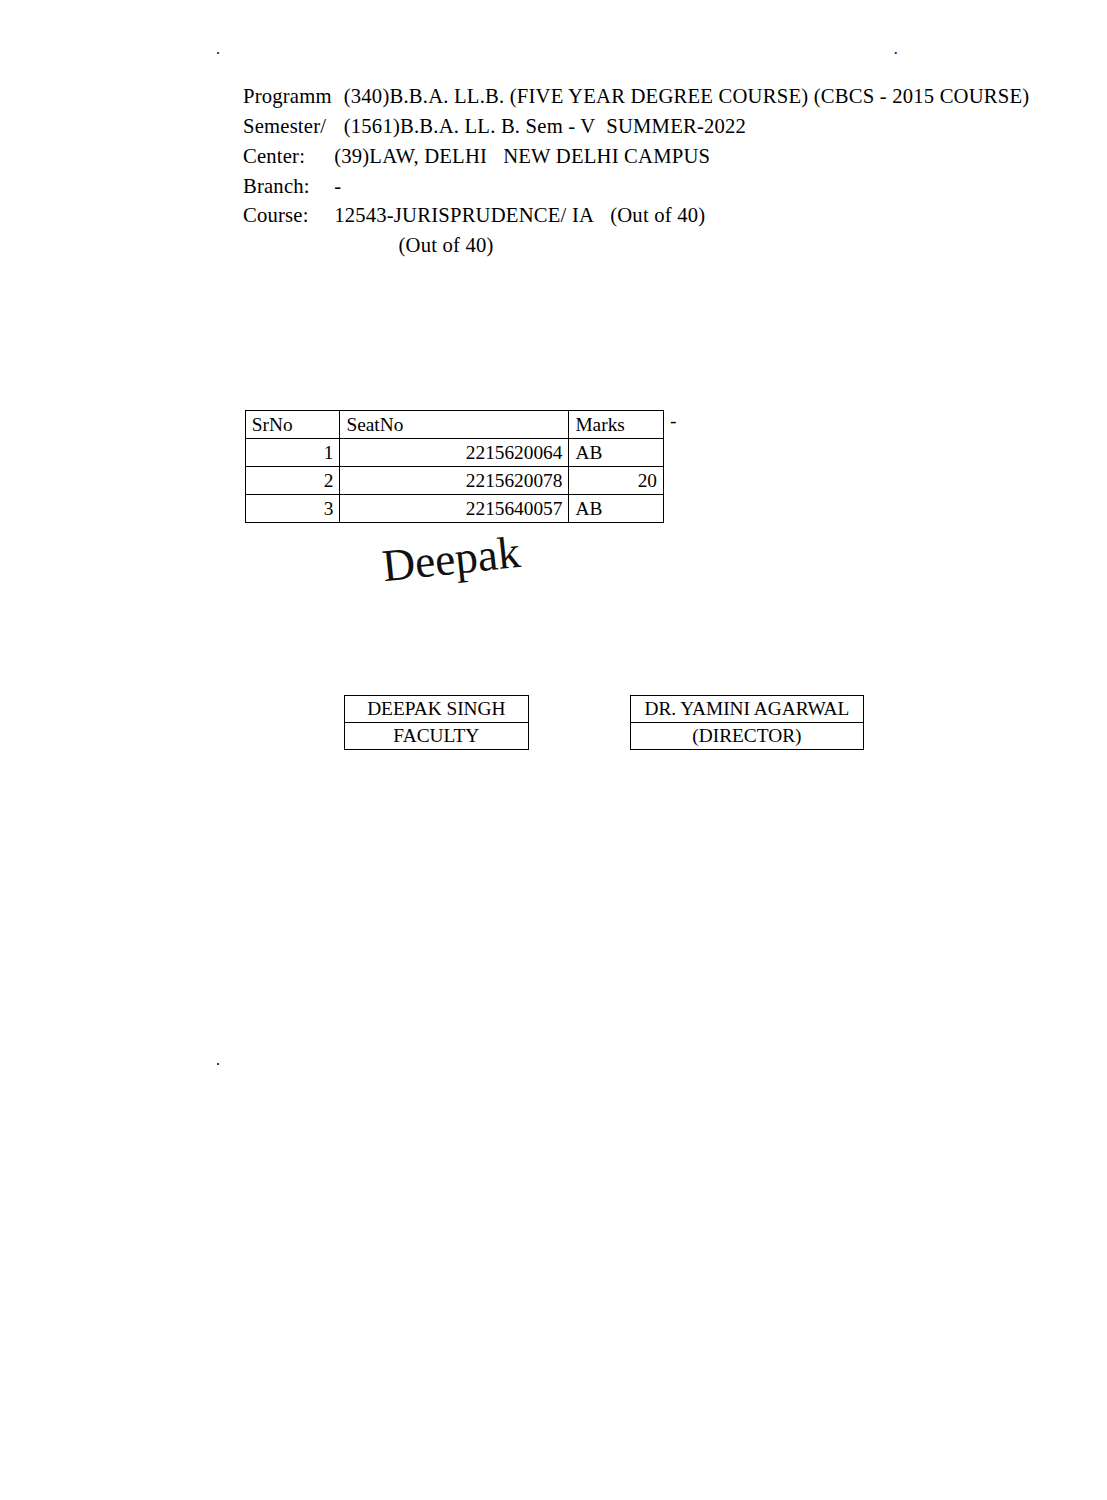Programm(340)B.B.A. LL.B. (FIVE YEAR DEGREE COURSE) (CBCS - 2015 COURSE)
Semester/(1561)B.B.A. LL. B. Sem - V SUMMER-2022
Center:(39)LAW, DELHI NEW DELHI CAMPUS
Branch:-
Course: 12543-JURISPRUDENCE/ IA (Out of 40)
(Out of 40)
| SrNo | SeatNo | Marks |
| --- | --- | --- |
| 1 | 2215620064 | AB |
| 2 | 2215620078 | 20 |
| 3 | 2215640057 | AB |
-
Deepak
DEEPAK SINGH
FACULTY
DR. YAMINI AGARWAL
(DIRECTOR)
.
.
.